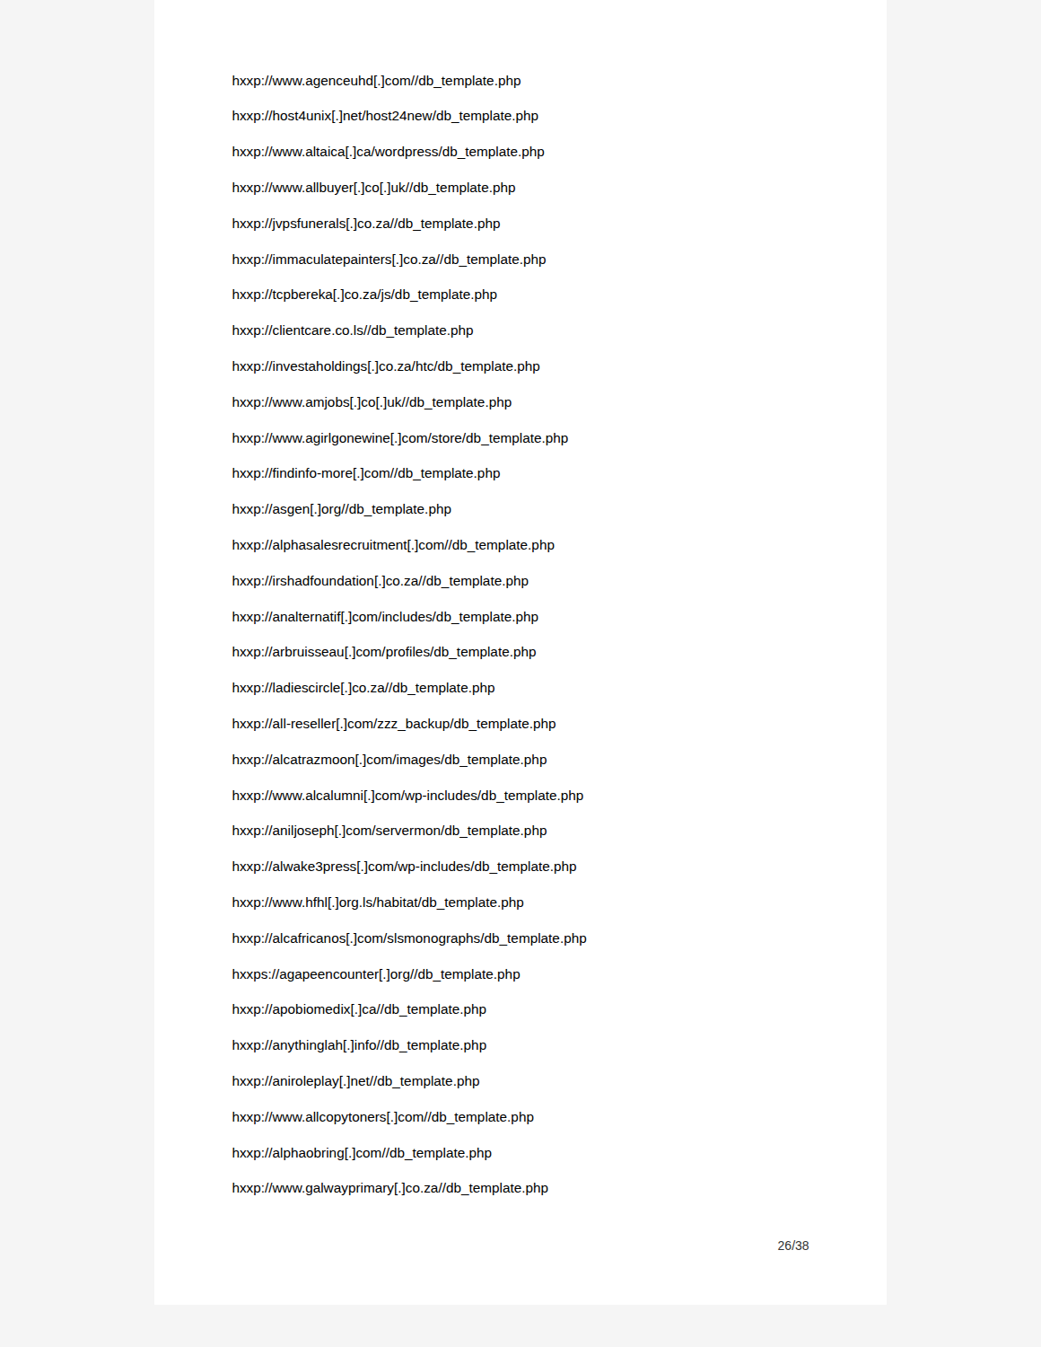hxxp://www.agenceuhd[.]com//db_template.php
hxxp://host4unix[.]net/host24new/db_template.php
hxxp://www.altaica[.]ca/wordpress/db_template.php
hxxp://www.allbuyer[.]co[.]uk//db_template.php
hxxp://jvpsfunerals[.]co.za//db_template.php
hxxp://immaculatepainters[.]co.za//db_template.php
hxxp://tcpbereka[.]co.za/js/db_template.php
hxxp://clientcare.co.ls//db_template.php
hxxp://investaholdings[.]co.za/htc/db_template.php
hxxp://www.amjobs[.]co[.]uk//db_template.php
hxxp://www.agirlgonewine[.]com/store/db_template.php
hxxp://findinfo-more[.]com//db_template.php
hxxp://asgen[.]org//db_template.php
hxxp://alphasalesrecruitment[.]com//db_template.php
hxxp://irshadfoundation[.]co.za//db_template.php
hxxp://analternatif[.]com/includes/db_template.php
hxxp://arbruisseau[.]com/profiles/db_template.php
hxxp://ladiescircle[.]co.za//db_template.php
hxxp://all-reseller[.]com/zzz_backup/db_template.php
hxxp://alcatrazmoon[.]com/images/db_template.php
hxxp://www.alcalumni[.]com/wp-includes/db_template.php
hxxp://aniljoseph[.]com/servermon/db_template.php
hxxp://alwake3press[.]com/wp-includes/db_template.php
hxxp://www.hfhl[.]org.ls/habitat/db_template.php
hxxp://alcafricanos[.]com/slsmonographs/db_template.php
hxxps://agapeencounter[.]org//db_template.php
hxxp://apobiomedix[.]ca//db_template.php
hxxp://anythinglah[.]info//db_template.php
hxxp://aniroleplay[.]net//db_template.php
hxxp://www.allcopytoners[.]com//db_template.php
hxxp://alphaobring[.]com//db_template.php
hxxp://www.galwayprimary[.]co.za//db_template.php
26/38